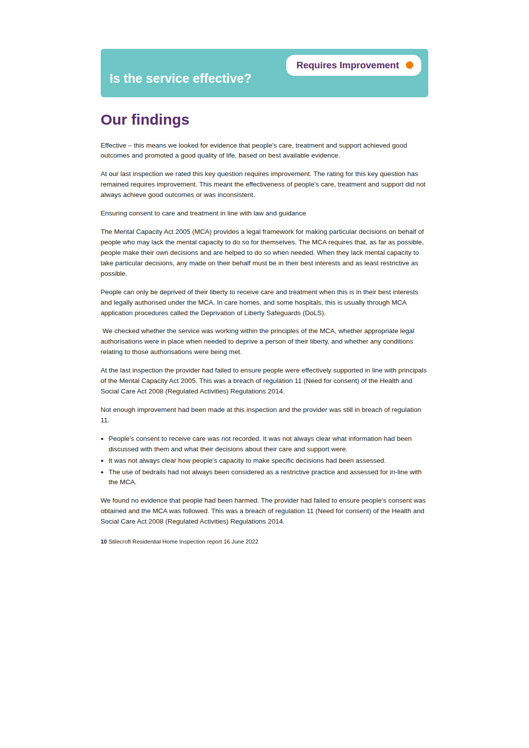Requires Improvement
Is the service effective?
Our findings
Effective – this means we looked for evidence that people's care, treatment and support achieved good outcomes and promoted a good quality of life, based on best available evidence.
At our last inspection we rated this key question requires improvement. The rating for this key question has remained requires improvement. This meant the effectiveness of people's care, treatment and support did not always achieve good outcomes or was inconsistent.
Ensuring consent to care and treatment in line with law and guidance
The Mental Capacity Act 2005 (MCA) provides a legal framework for making particular decisions on behalf of people who may lack the mental capacity to do so for themselves. The MCA requires that, as far as possible, people make their own decisions and are helped to do so when needed. When they lack mental capacity to take particular decisions, any made on their behalf must be in their best interests and as least restrictive as possible.
People can only be deprived of their liberty to receive care and treatment when this is in their best interests and legally authorised under the MCA. In care homes, and some hospitals, this is usually through MCA application procedures called the Deprivation of Liberty Safeguards (DoLS).
We checked whether the service was working within the principles of the MCA, whether appropriate legal authorisations were in place when needed to deprive a person of their liberty, and whether any conditions relating to those authorisations were being met.
At the last inspection the provider had failed to ensure people were effectively supported in line with principals of the Mental Capacity Act 2005. This was a breach of regulation 11 (Need for consent) of the Health and Social Care Act 2008 (Regulated Activities) Regulations 2014.
Not enough improvement had been made at this inspection and the provider was still in breach of regulation 11.
People's consent to receive care was not recorded. It was not always clear what information had been discussed with them and what their decisions about their care and support were.
It was not always clear how people's capacity to make specific decisions had been assessed.
The use of bedrails had not always been considered as a restrictive practice and assessed for in-line with the MCA.
We found no evidence that people had been harmed. The provider had failed to ensure people's consent was obtained and the MCA was followed. This was a breach of regulation 11 (Need for consent) of the Health and Social Care Act 2008 (Regulated Activities) Regulations 2014.
10 Stilecroft Residential Home Inspection report 16 June 2022